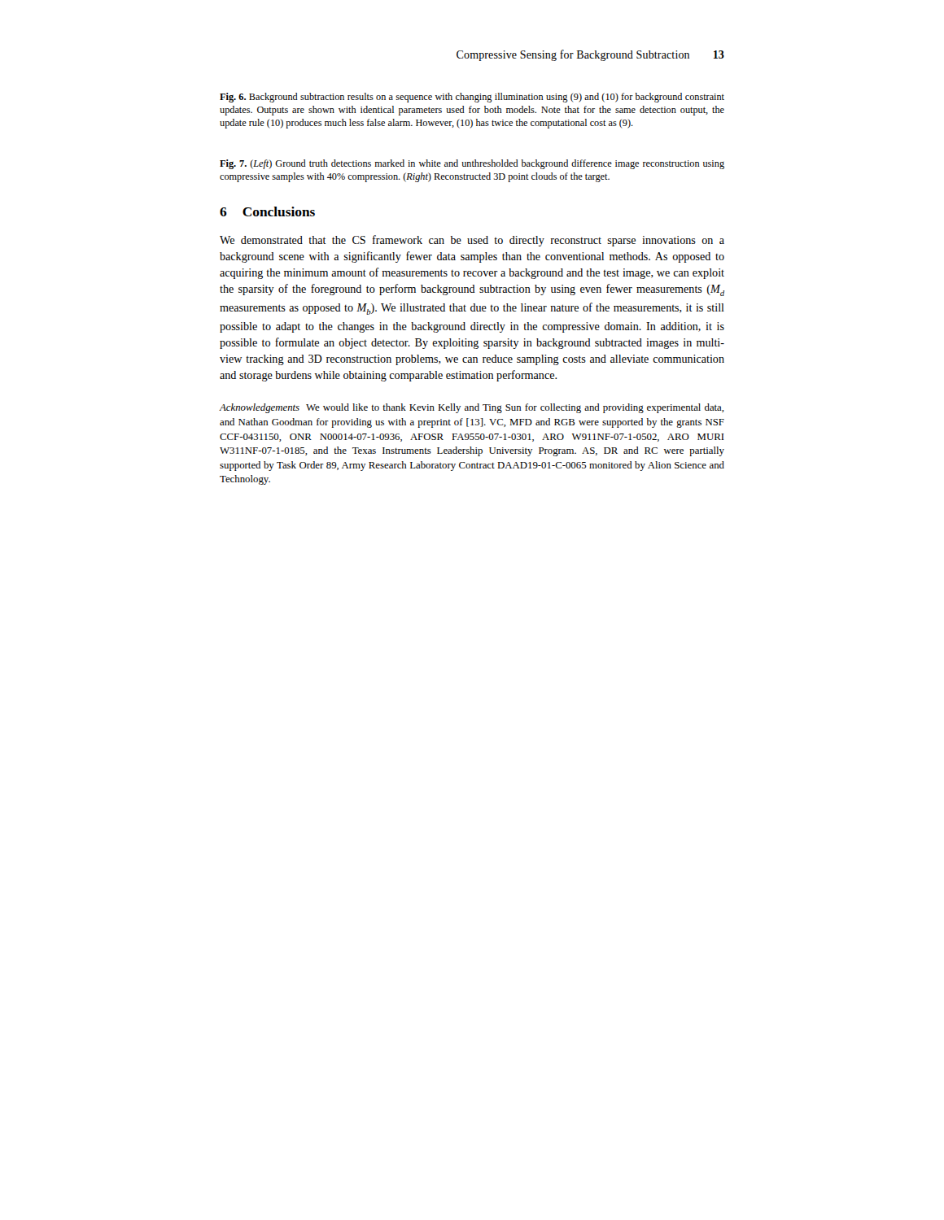Compressive Sensing for Background Subtraction13
Fig. 6. Background subtraction results on a sequence with changing illumination using (9) and (10) for background constraint updates. Outputs are shown with identical parameters used for both models. Note that for the same detection output, the update rule (10) produces much less false alarm. However, (10) has twice the computational cost as (9).
Fig. 7. (Left) Ground truth detections marked in white and unthresholded background difference image reconstruction using compressive samples with 40% compression. (Right) Reconstructed 3D point clouds of the target.
6 Conclusions
We demonstrated that the CS framework can be used to directly reconstruct sparse innovations on a background scene with a significantly fewer data samples than the conventional methods. As opposed to acquiring the minimum amount of measurements to recover a background and the test image, we can exploit the sparsity of the foreground to perform background subtraction by using even fewer measurements (Md measurements as opposed to Mb). We illustrated that due to the linear nature of the measurements, it is still possible to adapt to the changes in the background directly in the compressive domain. In addition, it is possible to formulate an object detector. By exploiting sparsity in background subtracted images in multi-view tracking and 3D reconstruction problems, we can reduce sampling costs and alleviate communication and storage burdens while obtaining comparable estimation performance.
Acknowledgements We would like to thank Kevin Kelly and Ting Sun for collecting and providing experimental data, and Nathan Goodman for providing us with a preprint of [13]. VC, MFD and RGB were supported by the grants NSF CCF-0431150, ONR N00014-07-1-0936, AFOSR FA9550-07-1-0301, ARO W911NF-07-1-0502, ARO MURI W311NF-07-1-0185, and the Texas Instruments Leadership University Program. AS, DR and RC were partially supported by Task Order 89, Army Research Laboratory Contract DAAD19-01-C-0065 monitored by Alion Science and Technology.